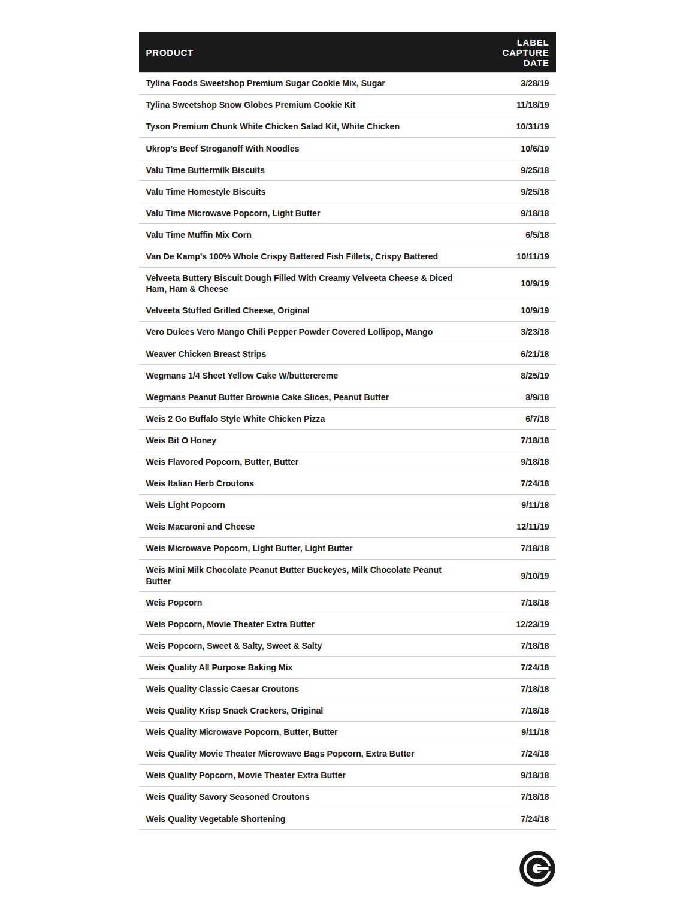| Product | Label Capture Date |
| --- | --- |
| Tylina Foods Sweetshop Premium Sugar Cookie Mix, Sugar | 3/28/19 |
| Tylina Sweetshop Snow Globes Premium Cookie Kit | 11/18/19 |
| Tyson Premium Chunk White Chicken Salad Kit, White Chicken | 10/31/19 |
| Ukrop’s Beef Stroganoff With Noodles | 10/6/19 |
| Valu Time Buttermilk Biscuits | 9/25/18 |
| Valu Time Homestyle Biscuits | 9/25/18 |
| Valu Time Microwave Popcorn, Light Butter | 9/18/18 |
| Valu Time Muffin Mix Corn | 6/5/18 |
| Van De Kamp’s 100% Whole Crispy Battered Fish Fillets, Crispy Battered | 10/11/19 |
| Velveeta Buttery Biscuit Dough Filled With Creamy Velveeta Cheese & Diced Ham, Ham & Cheese | 10/9/19 |
| Velveeta Stuffed Grilled Cheese, Original | 10/9/19 |
| Vero Dulces Vero Mango Chili Pepper Powder Covered Lollipop, Mango | 3/23/18 |
| Weaver Chicken Breast Strips | 6/21/18 |
| Wegmans 1/4 Sheet Yellow Cake W/buttercreme | 8/25/19 |
| Wegmans Peanut Butter Brownie Cake Slices, Peanut Butter | 8/9/18 |
| Weis 2 Go Buffalo Style White Chicken Pizza | 6/7/18 |
| Weis Bit O Honey | 7/18/18 |
| Weis Flavored Popcorn, Butter, Butter | 9/18/18 |
| Weis Italian Herb Croutons | 7/24/18 |
| Weis Light Popcorn | 9/11/18 |
| Weis Macaroni and Cheese | 12/11/19 |
| Weis Microwave Popcorn, Light Butter, Light Butter | 7/18/18 |
| Weis Mini Milk Chocolate Peanut Butter Buckeyes, Milk Chocolate Peanut Butter | 9/10/19 |
| Weis Popcorn | 7/18/18 |
| Weis Popcorn, Movie Theater Extra Butter | 12/23/19 |
| Weis Popcorn, Sweet & Salty, Sweet & Salty | 7/18/18 |
| Weis Quality All Purpose Baking Mix | 7/24/18 |
| Weis Quality Classic Caesar Croutons | 7/18/18 |
| Weis Quality Krisp Snack Crackers, Original | 7/18/18 |
| Weis Quality Microwave Popcorn, Butter, Butter | 9/11/18 |
| Weis Quality Movie Theater Microwave Bags Popcorn, Extra Butter | 7/24/18 |
| Weis Quality Popcorn, Movie Theater Extra Butter | 9/18/18 |
| Weis Quality Savory Seasoned Croutons | 7/18/18 |
| Weis Quality Vegetable Shortening | 7/24/18 |